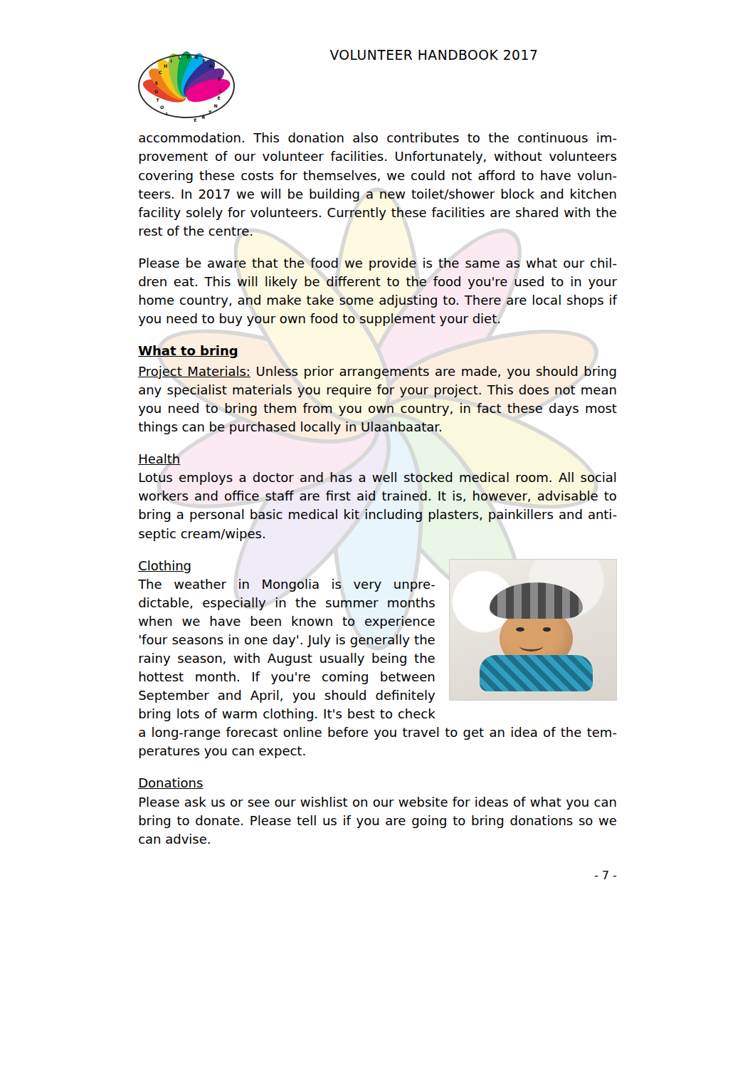L O T U S C H I L D R E N ' S C E N T R E
VOLUNTEER HANDBOOK 2017
accommodation. This donation also contributes to the continuous improvement of our volunteer facilities. Unfortunately, without volunteers covering these costs for themselves, we could not afford to have volunteers. In 2017 we will be building a new toilet/shower block and kitchen facility solely for volunteers. Currently these facilities are shared with the rest of the centre.
Please be aware that the food we provide is the same as what our children eat. This will likely be different to the food you're used to in your home country, and make take some adjusting to. There are local shops if you need to buy your own food to supplement your diet.
What to bring
Project Materials: Unless prior arrangements are made, you should bring any specialist materials you require for your project. This does not mean you need to bring them from you own country, in fact these days most things can be purchased locally in Ulaanbaatar.
Health
Lotus employs a doctor and has a well stocked medical room. All social workers and office staff are first aid trained. It is, however, advisable to bring a personal basic medical kit including plasters, painkillers and antiseptic cream/wipes.
Clothing
The weather in Mongolia is very unpredictable, especially in the summer months when we have been known to experience 'four seasons in one day'. July is generally the rainy season, with August usually being the hottest month. If you're coming between September and April, you should definitely bring lots of warm clothing. It's best to check a long-range forecast online before you travel to get an idea of the temperatures you can expect.
Donations
Please ask us or see our wishlist on our website for ideas of what you can bring to donate. Please tell us if you are going to bring donations so we can advise.
- 7 -